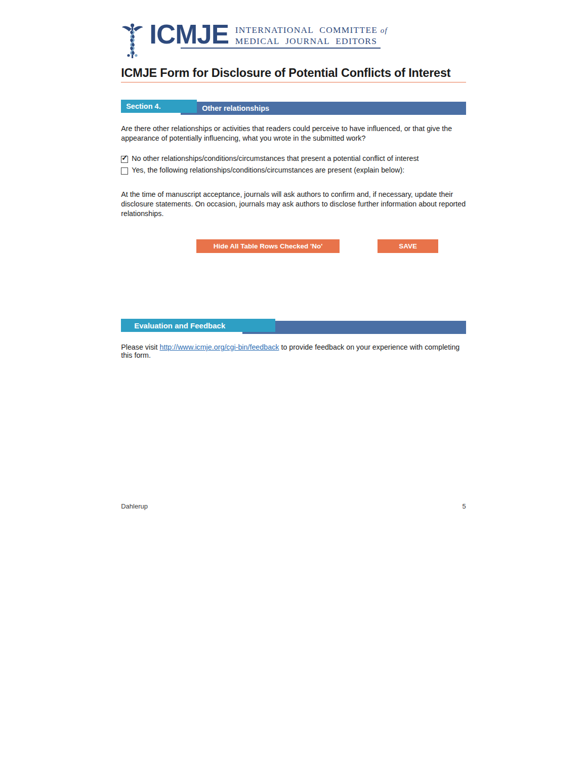ICMJE
INTERNATIONAL COMMITTEE of
MEDICAL JOURNAL EDITORS
ICMJE Form for Disclosure of Potential Conflicts of Interest
Section 4.
Other relationships
Are there other relationships or activities that readers could perceive to have influenced, or that give the appearance of potentially influencing, what you wrote in the submitted work?
No other relationships/conditions/circumstances that present a potential conflict of interest
Yes, the following relationships/conditions/circumstances are present (explain below):
At the time of manuscript acceptance, journals will ask authors to confirm and, if necessary, update their disclosure statements. On occasion, journals may ask authors to disclose further information about reported relationships.
Hide All Table Rows Checked 'No'
SAVE
Evaluation and Feedback
Please visit http://www.icmje.org/cgi-bin/feedback to provide feedback on your experience with completing this form.
Dahlerup 5